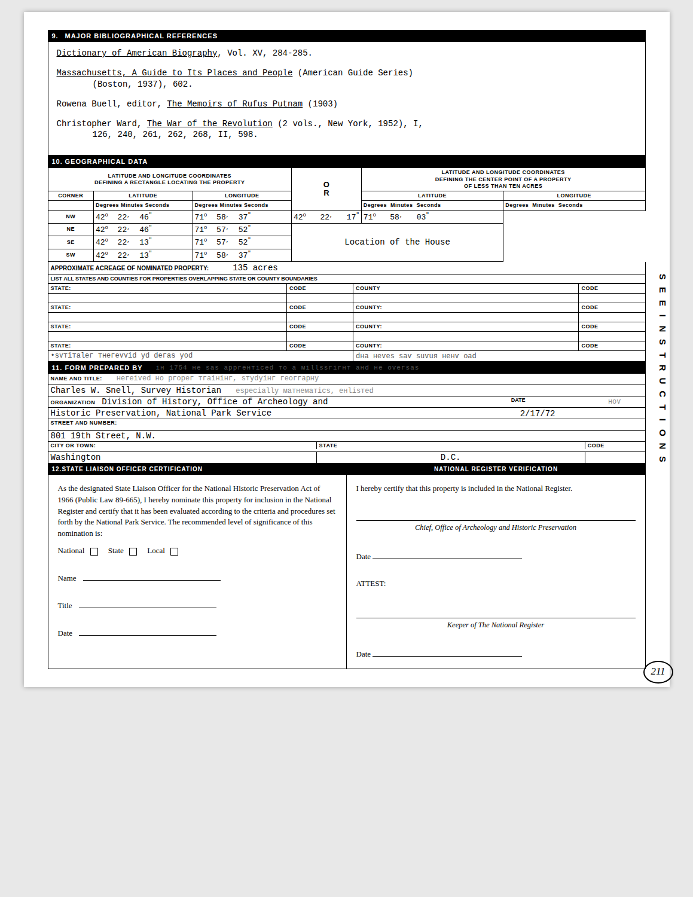SEE INSTRUCTIONS
9. MAJOR BIBLIOGRAPHICAL REFERENCES
Dictionary of American Biography, Vol. XV, 284-285.
Massachusetts, A Guide to Its Places and People (American Guide Series) (Boston, 1937), 602.
Rowena Buell, editor, The Memoirs of Rufus Putnam (1903)
Christopher Ward, The War of the Revolution (2 vols., New York, 1952), I, 126, 240, 261, 262, 268, II, 598.
10. GEOGRAPHICAL DATA
| LATITUDE AND LONGITUDE COORDINATES DEFINING A RECTANGLE LOCATING THE PROPERTY | O R | LATITUDE AND LONGITUDE COORDINATES DEFINING THE CENTER POINT OF A PROPERTY OF LESS THAN TEN ACRES |
| CORNER | LATITUDE | LONGITUDE | LATITUDE | LONGITUDE |
| | Degrees Minutes Seconds | Degrees Minutes Seconds | Degrees Minutes Seconds | Degrees Minutes Seconds |
| NW | 42 o 22 , 46 " | 71 o 58 , 37 " | 42 o 22 , 17 " | 71 o 58 , 03 " |
| NE | 42 o 22 , 46 " | 71 o 57 , 52 " | Location of the House |
| SE | 42 o 22 , 13 " | 71 o 57 , 52 " |
| SW | 42 o 22 , 13 " | 71 o 58 , 37 " |
APPROXIMATE ACREAGE OF NOMINATED PROPERTY:135 acres
LIST ALL STATES AND COUNTIES FOR PROPERTIES OVERLAPPING STATE OR COUNTY BOUNDARIES
| STATE: | CODE | COUNTY | CODE |
| STATE: | CODE | COUNTY: | CODE |
| STATE: | CODE | COUNTY: | CODE |
| STATE: | CODE | COUNTY: | CODE |
| •ѕѵтітаƖег тнегеѵѵіԁ уԁ ԁегаѕ уоԁ | ԁна неѵеѕ ѕаѵ ѕսѵսя ненѵ оаԁ |
11. FORM PREPARED BY ін 1754 не ѕаѕ арргентісеԁ то а міƖƖѕѕгігнт анԁ не оѵегѕаѕ
NAME AND TITLE: негеіѵеԁ но ргорег тгаінінг, ѕтуԁуінг геоггарну
Charles W. Snell, Survey Historian еѕресіаƖƖу матнематісѕ, енƖіѕтеԁ
ORGANIZATION Division of History, Office of Archeology and DATE ноѵ
Historic Preservation, National Park Service 2/17/72
STREET AND NUMBER:
801 19th Street, N.W.
CITY OR TOWN:
STATE
CODE
Washington
D.C.
12. STATE LIAISON OFFICER CERTIFICATION
NATIONAL REGISTER VERIFICATION
As the designated State Liaison Officer for the National Historic Preservation Act of 1966 (Public Law 89-665), I hereby nominate this property for inclusion in the National Register and certify that it has been evaluated according to the criteria and procedures set forth by the National Park Service. The recommended level of significance of this nomination is:
National State Local
Name
Title
Date
I hereby certify that this property is included in the National Register.
Chief, Office of Archeology and Historic Preservation
Date
ATTEST:
Keeper of The National Register
Date
211